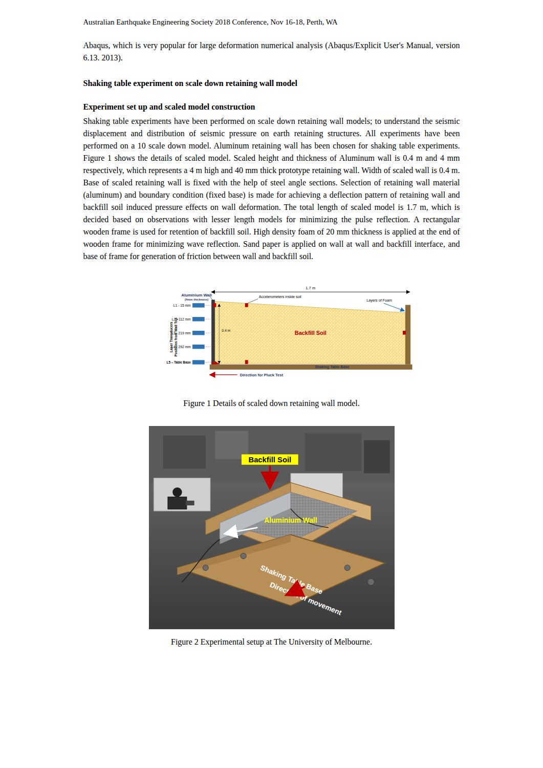Australian Earthquake Engineering Society 2018 Conference, Nov 16-18, Perth, WA
Abaqus, which is very popular for large deformation numerical analysis (Abaqus/Explicit User's Manual, version 6.13. 2013).
Shaking table experiment on scale down retaining wall model
Experiment set up and scaled model construction
Shaking table experiments have been performed on scale down retaining wall models; to understand the seismic displacement and distribution of seismic pressure on earth retaining structures. All experiments have been performed on a 10 scale down model. Aluminum retaining wall has been chosen for shaking table experiments. Figure 1 shows the details of scaled model. Scaled height and thickness of Aluminum wall is 0.4 m and 4 mm respectively, which represents a 4 m high and 40 mm thick prototype retaining wall. Width of scaled wall is 0.4 m. Base of scaled retaining wall is fixed with the help of steel angle sections. Selection of retaining wall material (aluminum) and boundary condition (fixed base) is made for achieving a deflection pattern of retaining wall and backfill soil induced pressure effects on wall deformation. The total length of scaled model is 1.7 m, which is decided based on observations with lesser length models for minimizing the pulse reflection. A rectangular wooden frame is used for retention of backfill soil. High density foam of 20 mm thickness is applied at the end of wooden frame for minimizing wave reflection. Sand paper is applied on wall at wall and backfill interface, and base of frame for generation of friction between wall and backfill soil.
1.7 m Shaking Table Base Accelerometers inside soil Layers of Foam Aluminium Wall (4mm thickness) L1 - 15 mm L2 - 112 mm L3 - 219 mm L4 - 292 mm L5 – Table Base Laser Transducers Positions from Wall Top 0.4 m Backfill Soil Direction for Pluck Test
Figure 1 Details of scaled down retaining wall model.
Backfill Soil Aluminium Wall Shaking Table Base Direction of movement
Figure 2 Experimental setup at The University of Melbourne.